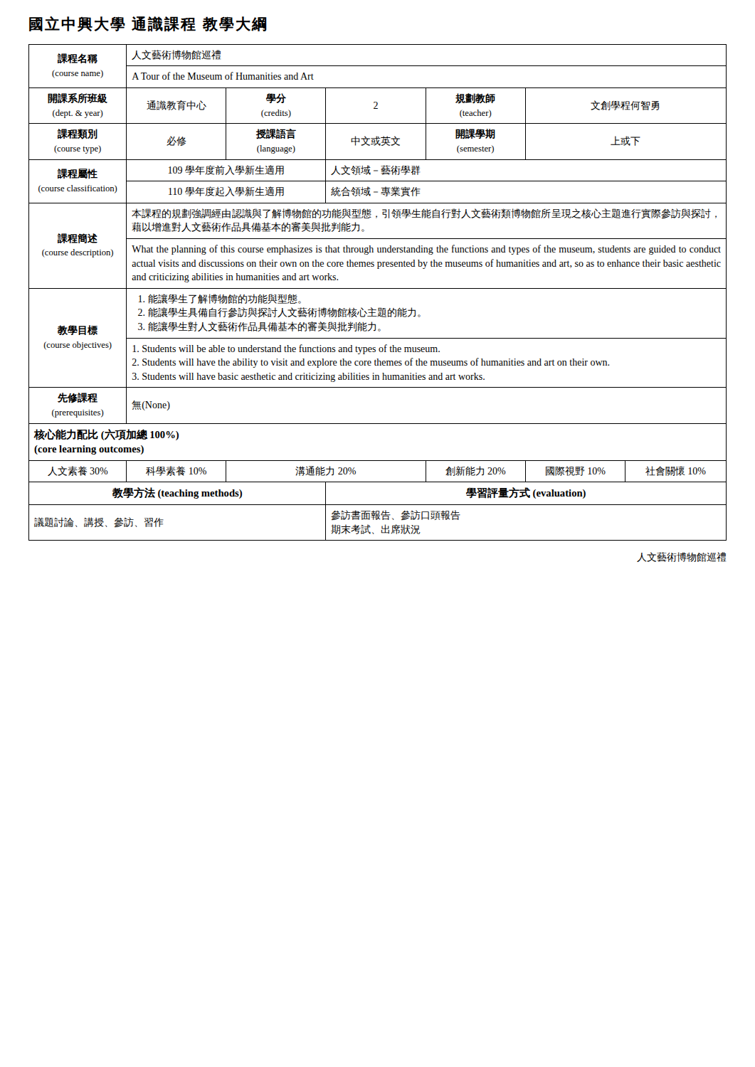國立中興大學 通識課程 教學大綱
| 課程名稱 (course name) | 人文藝術博物館巡禮 |
| A Tour of the Museum of Humanities and Art |
| 開課系所班級 (dept. & year) | 通識教育中心 | 學分 (credits) | 2 | 規劃教師 (teacher) | 文創學程何智勇 |
| 課程類別 (course type) | 必修 | 授課語言 (language) | 中文或英文 | 開課學期 (semester) | 上或下 |
| 課程屬性 (course classification) | 109 學年度前入學新生適用 | 人文領域－藝術學群 |
| 110 學年度起入學新生適用 | 統合領域－專業實作 |
| 課程簡述 (course description) | 本課程的規劃強調經由認識與了解博物館的功能與型態，引領學生能自行對人文藝術類博物館所呈現之核心主題進行實際參訪與探討，藉以增進對人文藝術作品具備基本的審美與批判能力。 |
| What the planning of this course emphasizes is that through understanding the functions and types of the museum, students are guided to conduct actual visits and discussions on their own on the core themes presented by the museums of humanities and art, so as to enhance their basic aesthetic and criticizing abilities in humanities and art works. |
| 教學目標 (course objectives) | 能讓學生了解博物館的功能與型態。 能讓學生具備自行參訪與探討人文藝術博物館核心主題的能力。 能讓學生對人文藝術作品具備基本的審美與批判能力。 |
| 1. Students will be able to understand the functions and types of the museum. 2. Students will have the ability to visit and explore the core themes of the museums of humanities and art on their own. 3. Students will have basic aesthetic and criticizing abilities in humanities and art works. |
| 先修課程 (prerequisites) | 無(None) |
| 核心能力配比 (六項加總 100%) (core learning outcomes) |
| 人文素養 30% | 科學素養 10% | 溝通能力 20% | 創新能力 20% | 國際視野 10% | 社會關懷 10% |
| 教學方法 (teaching methods) | 學習評量方式 (evaluation) |
| 議題討論、講授、參訪、習作 | 參訪書面報告、參訪口頭報告 期末考試、出席狀況 |
人文藝術博物館巡禮